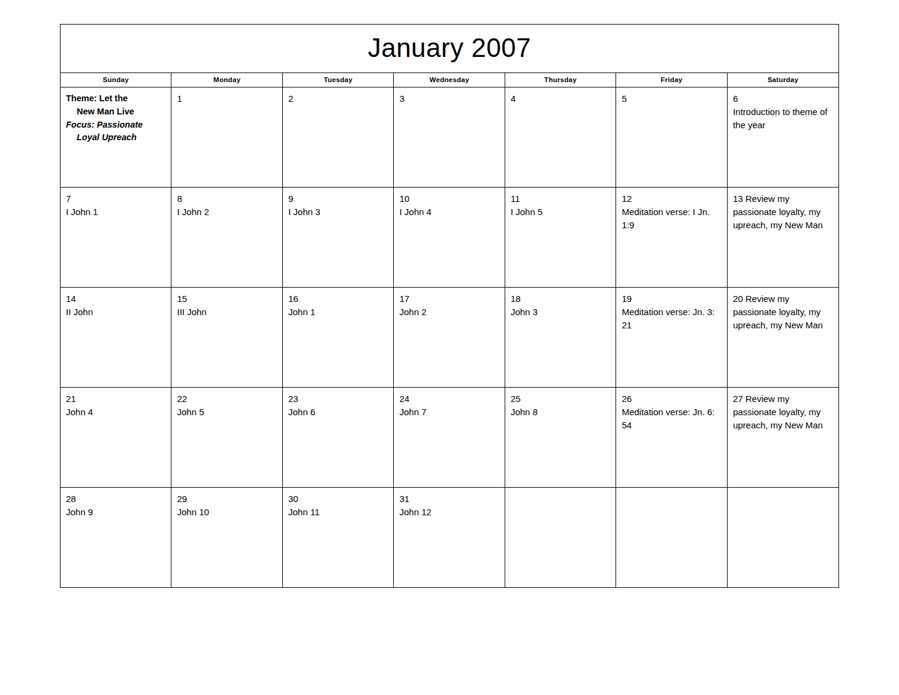January 2007
| Sunday | Monday | Tuesday | Wednesday | Thursday | Friday | Saturday |
| --- | --- | --- | --- | --- | --- | --- |
| Theme: Let the New Man Live Focus: Passionate Loyal Upreach | 1 | 2 | 3 | 4 | 5 | 6 Introduction to theme of the year |
| 7 I John 1 | 8 I John 2 | 9 I John 3 | 10 I John 4 | 11 I John 5 | 12 Meditation verse: I Jn. 1:9 | 13 Review my passionate loyalty, my upreach, my New Man |
| 14 II John | 15 III John | 16 John 1 | 17 John 2 | 18 John 3 | 19 Meditation verse: Jn. 3: 21 | 20 Review my passionate loyalty, my upreach, my New Man |
| 21 John 4 | 22 John 5 | 23 John 6 | 24 John 7 | 25 John 8 | 26 Meditation verse: Jn. 6: 54 | 27 Review my passionate loyalty, my upreach, my New Man |
| 28 John 9 | 29 John 10 | 30 John 11 | 31 John 12 | | | |